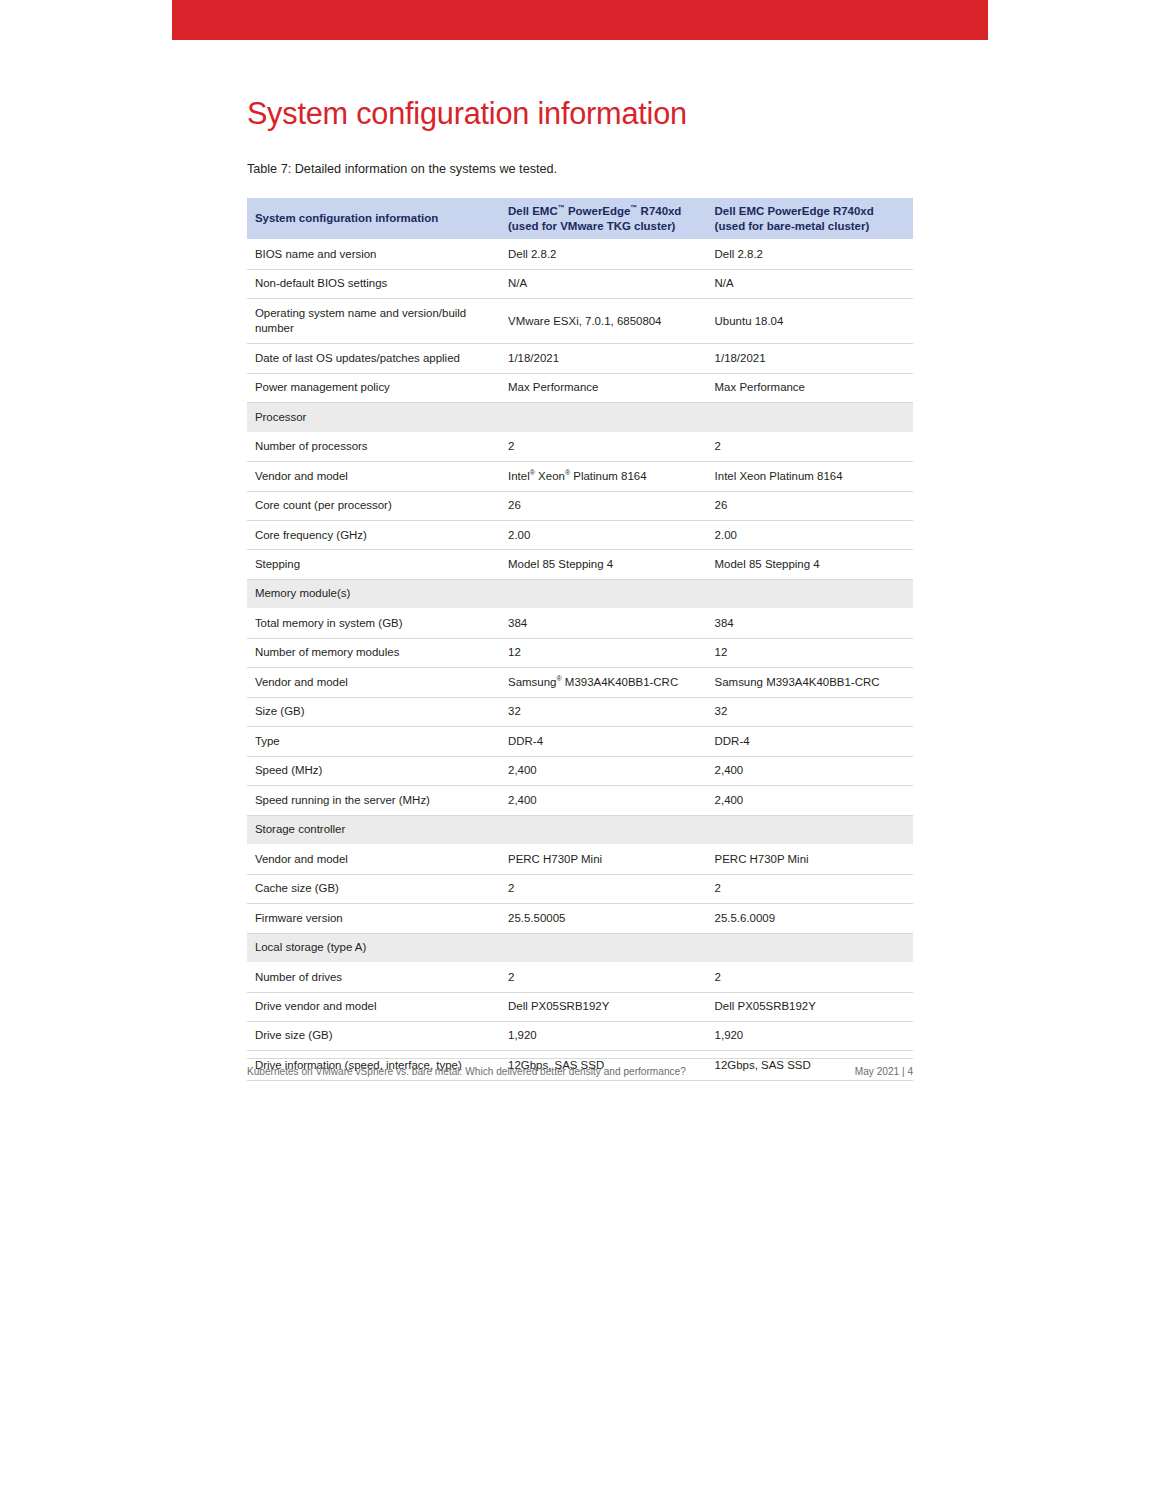System configuration information
Table 7: Detailed information on the systems we tested.
| System configuration information | Dell EMC ™ PowerEdge ™ R740xd (used for VMware TKG cluster) | Dell EMC PowerEdge R740xd (used for bare-metal cluster) |
| --- | --- | --- |
| BIOS name and version | Dell 2.8.2 | Dell 2.8.2 |
| Non-default BIOS settings | N/A | N/A |
| Operating system name and version/build number | VMware ESXi, 7.0.1, 6850804 | Ubuntu 18.04 |
| Date of last OS updates/patches applied | 1/18/2021 | 1/18/2021 |
| Power management policy | Max Performance | Max Performance |
| Processor |
| Number of processors | 2 | 2 |
| Vendor and model | Intel ® Xeon ® Platinum 8164 | Intel Xeon Platinum 8164 |
| Core count (per processor) | 26 | 26 |
| Core frequency (GHz) | 2.00 | 2.00 |
| Stepping | Model 85 Stepping 4 | Model 85 Stepping 4 |
| Memory module(s) |
| Total memory in system (GB) | 384 | 384 |
| Number of memory modules | 12 | 12 |
| Vendor and model | Samsung ® M393A4K40BB1-CRC | Samsung M393A4K40BB1-CRC |
| Size (GB) | 32 | 32 |
| Type | DDR-4 | DDR-4 |
| Speed (MHz) | 2,400 | 2,400 |
| Speed running in the server (MHz) | 2,400 | 2,400 |
| Storage controller |
| Vendor and model | PERC H730P Mini | PERC H730P Mini |
| Cache size (GB) | 2 | 2 |
| Firmware version | 25.5.50005 | 25.5.6.0009 |
| Local storage (type A) |
| Number of drives | 2 | 2 |
| Drive vendor and model | Dell PX05SRB192Y | Dell PX05SRB192Y |
| Drive size (GB) | 1,920 | 1,920 |
| Drive information (speed, interface, type) | 12Gbps, SAS SSD | 12Gbps, SAS SSD |
Kubernetes on VMware vSphere vs. bare metal: Which delivered better density and performance? May 2021 | 4